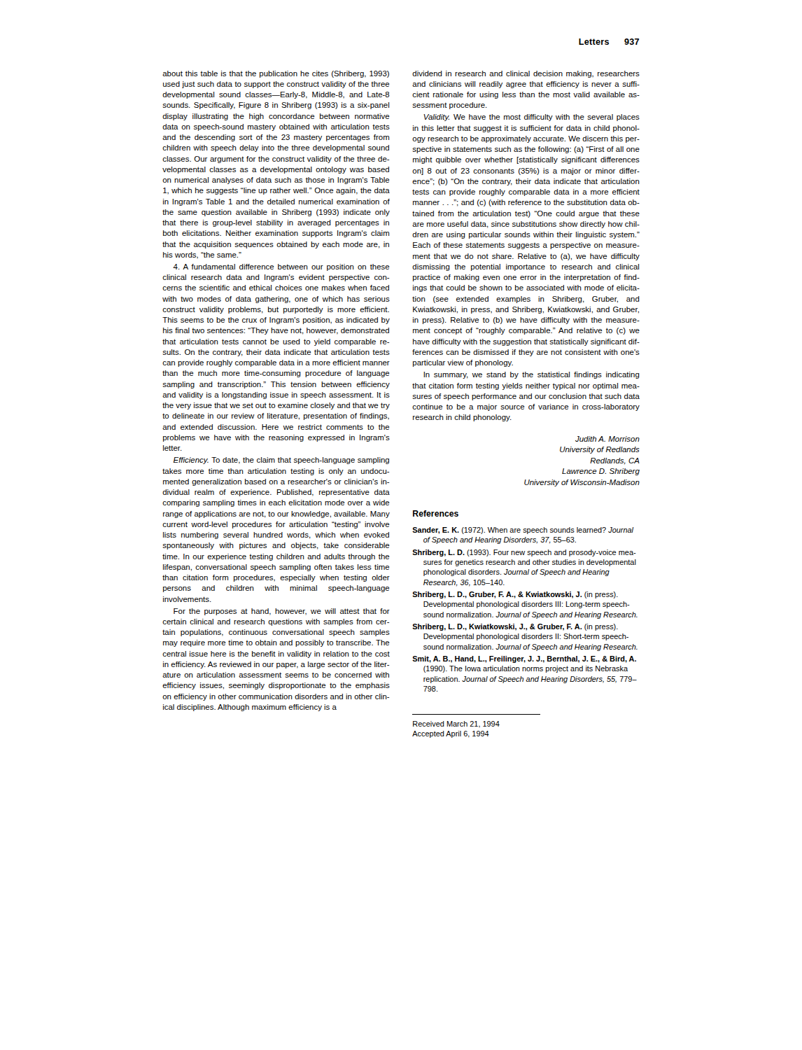Letters937
about this table is that the publication he cites (Shriberg, 1993) used just such data to support the construct validity of the three developmental sound classes—Early-8, Middle-8, and Late-8 sounds. Specifically, Figure 8 in Shriberg (1993) is a six-panel display illustrating the high concordance between normative data on speech-sound mastery obtained with articulation tests and the descending sort of the 23 mastery percentages from children with speech delay into the three developmental sound classes. Our argument for the construct validity of the three developmental classes as a developmental ontology was based on numerical analyses of data such as those in Ingram's Table 1, which he suggests “line up rather well.” Once again, the data in Ingram's Table 1 and the detailed numerical examination of the same question available in Shriberg (1993) indicate only that there is group-level stability in averaged percentages in both elicitations. Neither examination supports Ingram's claim that the acquisition sequences obtained by each mode are, in his words, “the same.”
4. A fundamental difference between our position on these clinical research data and Ingram's evident perspective concerns the scientific and ethical choices one makes when faced with two modes of data gathering, one of which has serious construct validity problems, but purportedly is more efficient. This seems to be the crux of Ingram's position, as indicated by his final two sentences: “They have not, however, demonstrated that articulation tests cannot be used to yield comparable results. On the contrary, their data indicate that articulation tests can provide roughly comparable data in a more efficient manner than the much more time-consuming procedure of language sampling and transcription.” This tension between efficiency and validity is a longstanding issue in speech assessment. It is the very issue that we set out to examine closely and that we try to delineate in our review of literature, presentation of findings, and extended discussion. Here we restrict comments to the problems we have with the reasoning expressed in Ingram's letter.
Efficiency. To date, the claim that speech-language sampling takes more time than articulation testing is only an undocumented generalization based on a researcher's or clinician's individual realm of experience. Published, representative data comparing sampling times in each elicitation mode over a wide range of applications are not, to our knowledge, available. Many current word-level procedures for articulation “testing” involve lists numbering several hundred words, which when evoked spontaneously with pictures and objects, take considerable time. In our experience testing children and adults through the lifespan, conversational speech sampling often takes less time than citation form procedures, especially when testing older persons and children with minimal speech-language involvements.
For the purposes at hand, however, we will attest that for certain clinical and research questions with samples from certain populations, continuous conversational speech samples may require more time to obtain and possibly to transcribe. The central issue here is the benefit in validity in relation to the cost in efficiency. As reviewed in our paper, a large sector of the literature on articulation assessment seems to be concerned with efficiency issues, seemingly disproportionate to the emphasis on efficiency in other communication disorders and in other clinical disciplines. Although maximum efficiency is a
dividend in research and clinical decision making, researchers and clinicians will readily agree that efficiency is never a sufficient rationale for using less than the most valid available assessment procedure.
Validity. We have the most difficulty with the several places in this letter that suggest it is sufficient for data in child phonology research to be approximately accurate. We discern this perspective in statements such as the following: (a) “First of all one might quibble over whether [statistically significant differences on] 8 out of 23 consonants (35%) is a major or minor difference”; (b) “On the contrary, their data indicate that articulation tests can provide roughly comparable data in a more efficient manner . . .”; and (c) (with reference to the substitution data obtained from the articulation test) “One could argue that these are more useful data, since substitutions show directly how children are using particular sounds within their linguistic system.” Each of these statements suggests a perspective on measurement that we do not share. Relative to (a), we have difficulty dismissing the potential importance to research and clinical practice of making even one error in the interpretation of findings that could be shown to be associated with mode of elicitation (see extended examples in Shriberg, Gruber, and Kwiatkowski, in press, and Shriberg, Kwiatkowski, and Gruber, in press). Relative to (b) we have difficulty with the measurement concept of “roughly comparable.” And relative to (c) we have difficulty with the suggestion that statistically significant differences can be dismissed if they are not consistent with one's particular view of phonology.
In summary, we stand by the statistical findings indicating that citation form testing yields neither typical nor optimal measures of speech performance and our conclusion that such data continue to be a major source of variance in cross-laboratory research in child phonology.
Judith A. Morrison
University of Redlands
Redlands, CA
Lawrence D. Shriberg
University of Wisconsin-Madison
References
Sander, E. K. (1972). When are speech sounds learned? Journal of Speech and Hearing Disorders, 37, 55–63.
Shriberg, L. D. (1993). Four new speech and prosody-voice measures for genetics research and other studies in developmental phonological disorders. Journal of Speech and Hearing Research, 36, 105–140.
Shriberg, L. D., Gruber, F. A., & Kwiatkowski, J. (in press). Developmental phonological disorders III: Long-term speech-sound normalization. Journal of Speech and Hearing Research.
Shriberg, L. D., Kwiatkowski, J., & Gruber, F. A. (in press). Developmental phonological disorders II: Short-term speech-sound normalization. Journal of Speech and Hearing Research.
Smit, A. B., Hand, L., Freilinger, J. J., Bernthal, J. E., & Bird, A. (1990). The Iowa articulation norms project and its Nebraska replication. Journal of Speech and Hearing Disorders, 55, 779–798.
Received March 21, 1994
Accepted April 6, 1994